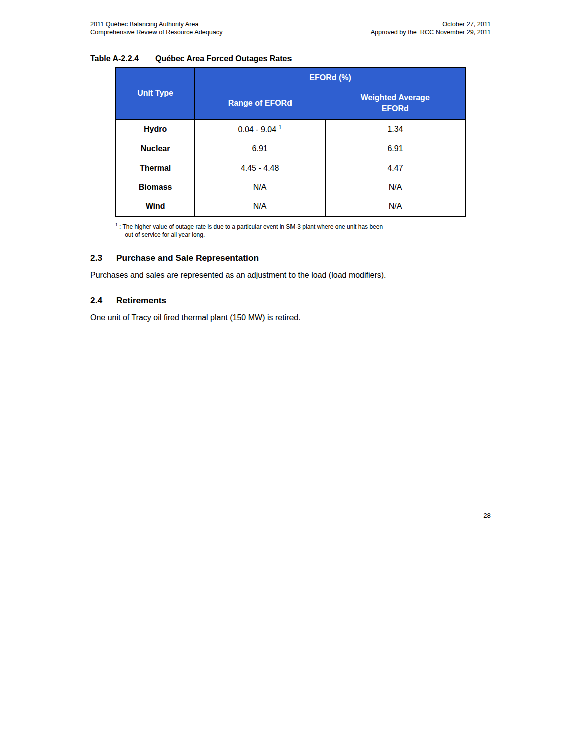2011 Québec Balancing Authority Area
Comprehensive Review of Resource Adequacy
October 27, 2011
Approved by the RCC November 29, 2011
Table A-2.2.4 Québec Area Forced Outages Rates
| Unit Type | EFORd (%) |
| --- | --- |
| Range of EFORd | Weighted Average EFORd |
| Hydro | 0.04 - 9.04 1 | 1.34 |
| Nuclear | 6.91 | 6.91 |
| Thermal | 4.45 - 4.48 | 4.47 |
| Biomass | N/A | N/A |
| Wind | N/A | N/A |
1 : The higher value of outage rate is due to a particular event in SM-3 plant where one unit has been out of service for all year long.
2.3 Purchase and Sale Representation
Purchases and sales are represented as an adjustment to the load (load modifiers).
2.4 Retirements
One unit of Tracy oil fired thermal plant (150 MW) is retired.
28